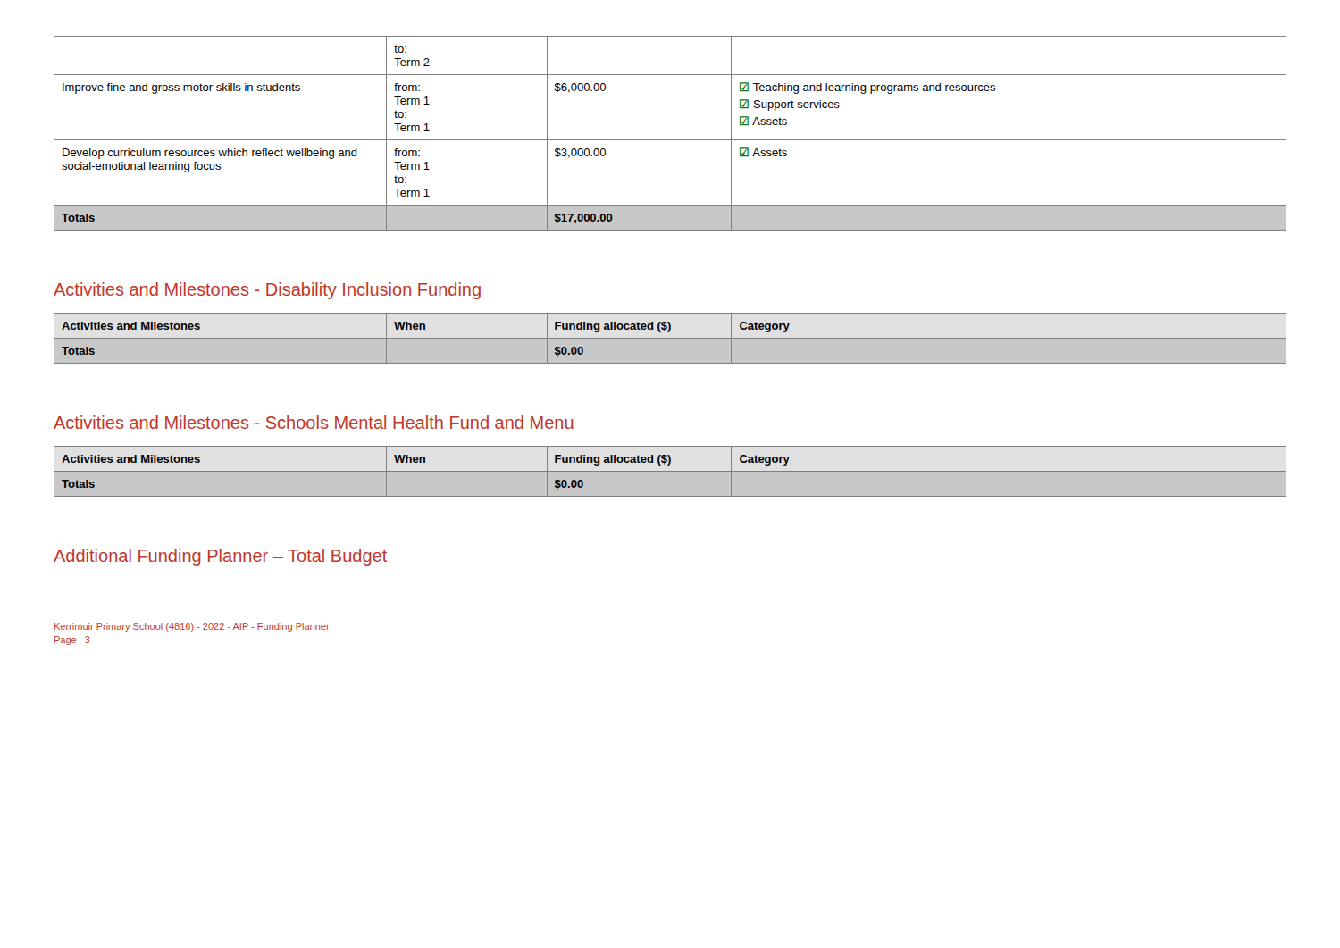| | to: Term 2 | | |
| Improve fine and gross motor skills in students | from: Term 1 to: Term 1 | $6,000.00 | ☑ Teaching and learning programs and resources ☑ Support services ☑ Assets |
| Develop curriculum resources which reflect wellbeing and social-emotional learning focus | from: Term 1 to: Term 1 | $3,000.00 | ☑ Assets |
| Totals | | $17,000.00 | |
Activities and Milestones - Disability Inclusion Funding
| Activities and Milestones | When | Funding allocated ($) | Category |
| --- | --- | --- | --- |
| Totals | | $0.00 | |
Activities and Milestones - Schools Mental Health Fund and Menu
| Activities and Milestones | When | Funding allocated ($) | Category |
| --- | --- | --- | --- |
| Totals | | $0.00 | |
Additional Funding Planner – Total Budget
Kerrimuir Primary School (4816) - 2022 - AIP - Funding Planner
Page 3